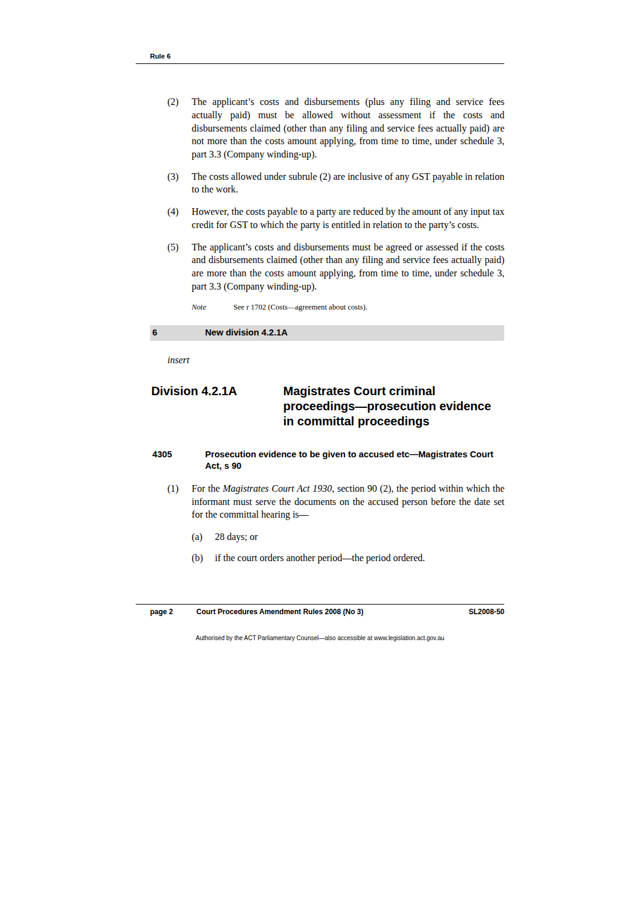Rule 6
(2) The applicant’s costs and disbursements (plus any filing and service fees actually paid) must be allowed without assessment if the costs and disbursements claimed (other than any filing and service fees actually paid) are not more than the costs amount applying, from time to time, under schedule 3, part 3.3 (Company winding-up).
(3) The costs allowed under subrule (2) are inclusive of any GST payable in relation to the work.
(4) However, the costs payable to a party are reduced by the amount of any input tax credit for GST to which the party is entitled in relation to the party’s costs.
(5) The applicant’s costs and disbursements must be agreed or assessed if the costs and disbursements claimed (other than any filing and service fees actually paid) are more than the costs amount applying, from time to time, under schedule 3, part 3.3 (Company winding-up).
Note See r 1702 (Costs—agreement about costs).
6 New division 4.2.1A
insert
Division 4.2.1A
Magistrates Court criminal proceedings—prosecution evidence in committal proceedings
4305
Prosecution evidence to be given to accused etc—Magistrates Court Act, s 90
(1) For the Magistrates Court Act 1930, section 90 (2), the period within which the informant must serve the documents on the accused person before the date set for the committal hearing is—
(a) 28 days; or
(b) if the court orders another period—the period ordered.
page 2
Court Procedures Amendment Rules 2008 (No 3)
SL2008-50
Authorised by the ACT Parliamentary Counsel—also accessible at www.legislation.act.gov.au